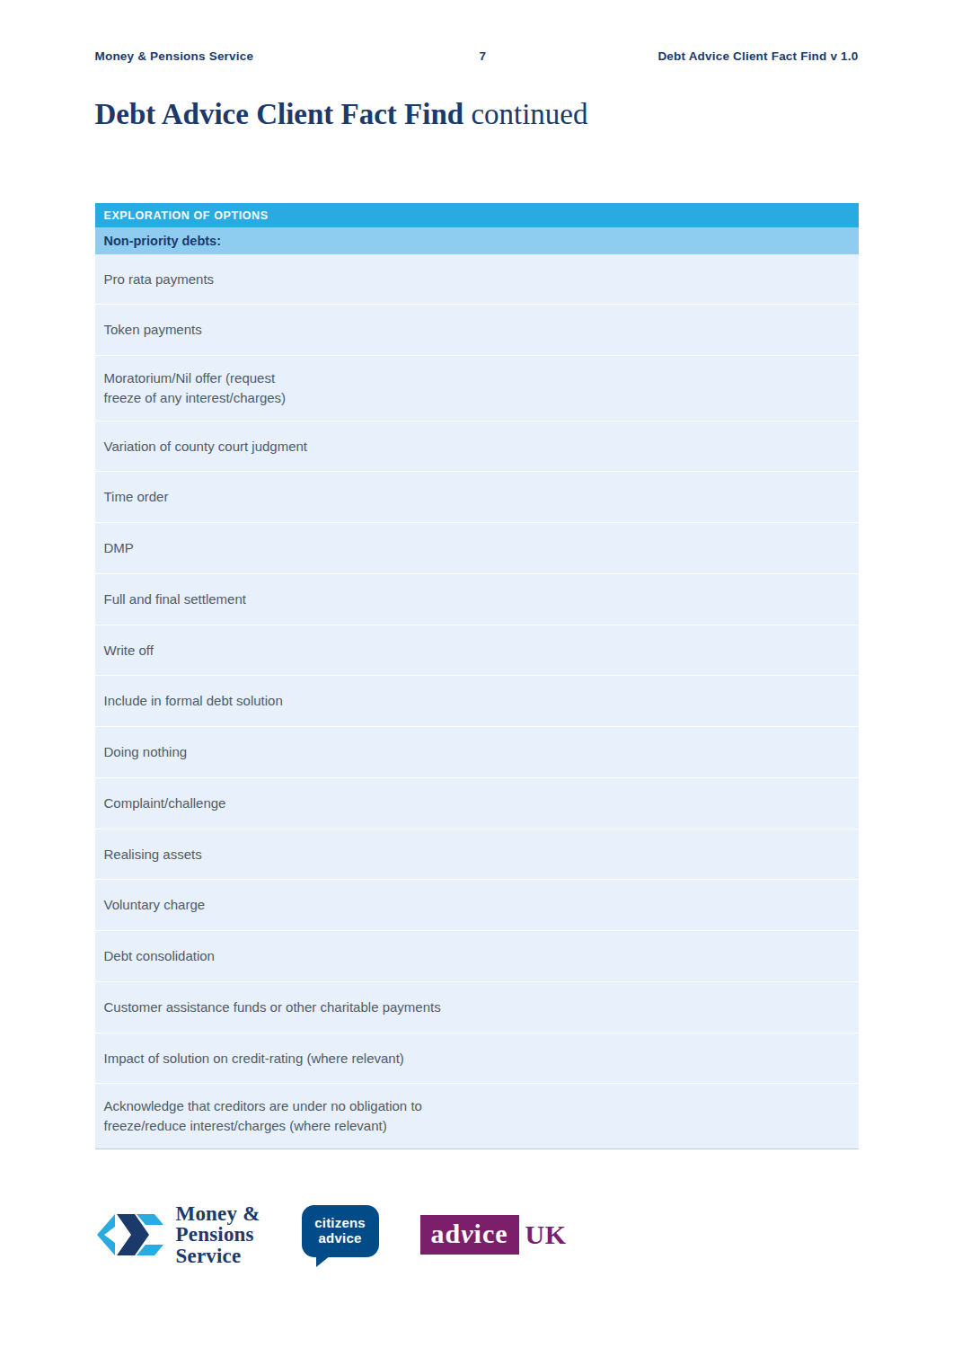Money & Pensions Service
7
Debt Advice Client Fact Find v 1.0
Debt Advice Client Fact Find continued
| Exploration of options |
| --- |
| Non-priority debts: |
| Pro rata payments |
| Token payments |
| Moratorium/Nil offer (request freeze of any interest/charges) |
| Variation of county court judgment |
| Time order |
| DMP |
| Full and final settlement |
| Write off |
| Include in formal debt solution |
| Doing nothing |
| Complaint/challenge |
| Realising assets |
| Voluntary charge |
| Debt consolidation |
| Customer assistance funds or other charitable payments |
| Impact of solution on credit-rating (where relevant) |
| Acknowledge that creditors are under no obligation to freeze/reduce interest/charges (where relevant) |
Money & Pensions Service
citizens
advice
advice
UK